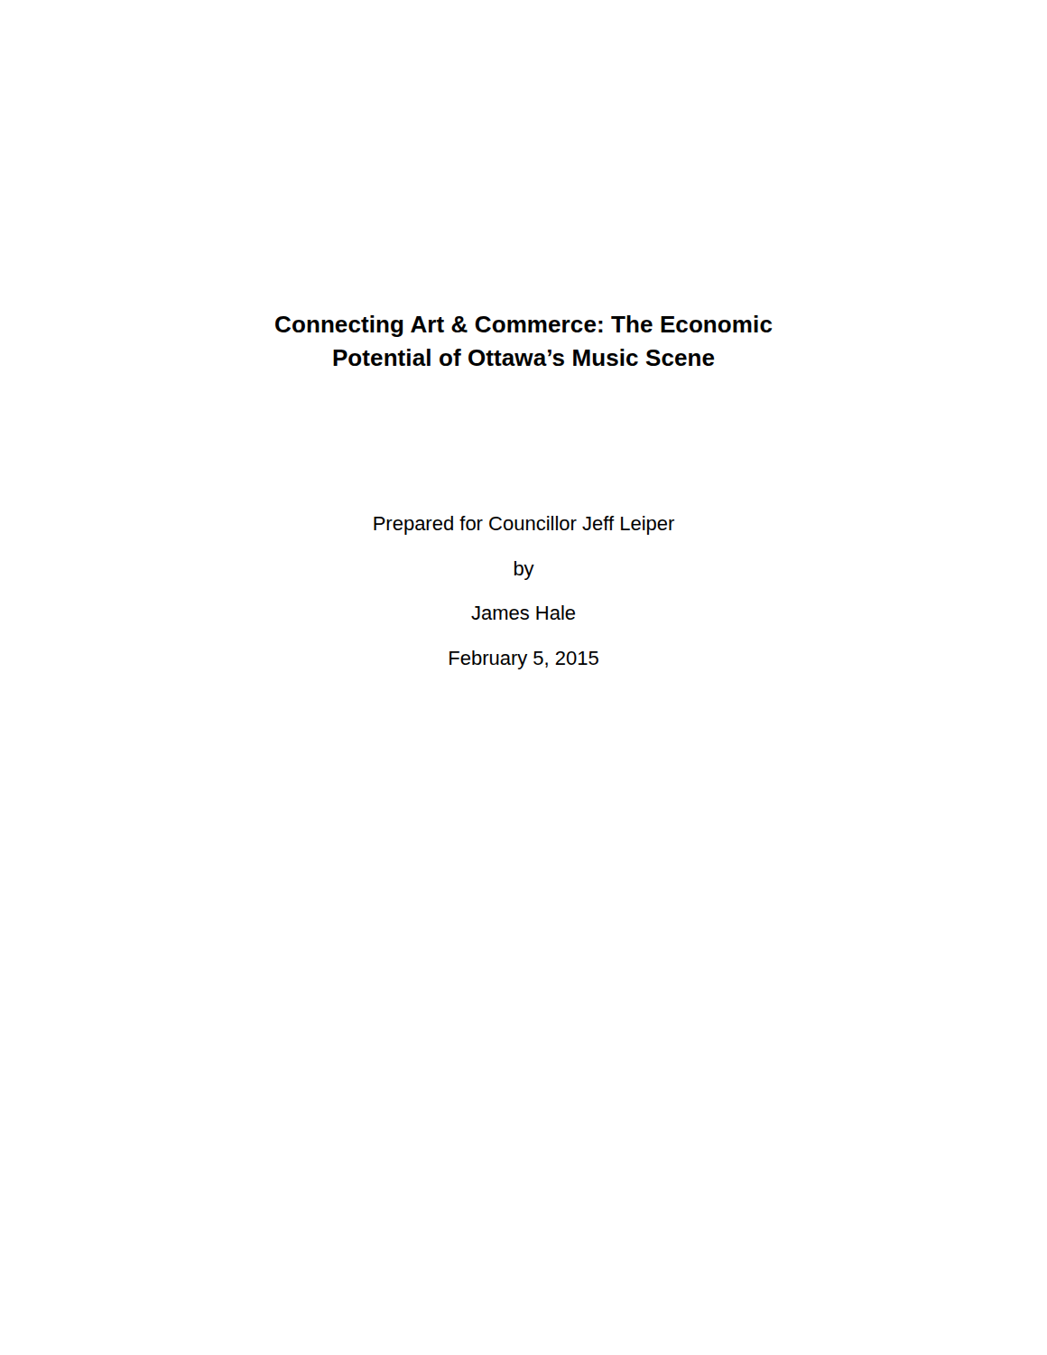Connecting Art & Commerce: The Economic Potential of Ottawa’s Music Scene
Prepared for Councillor Jeff Leiper
by
James Hale
February 5, 2015